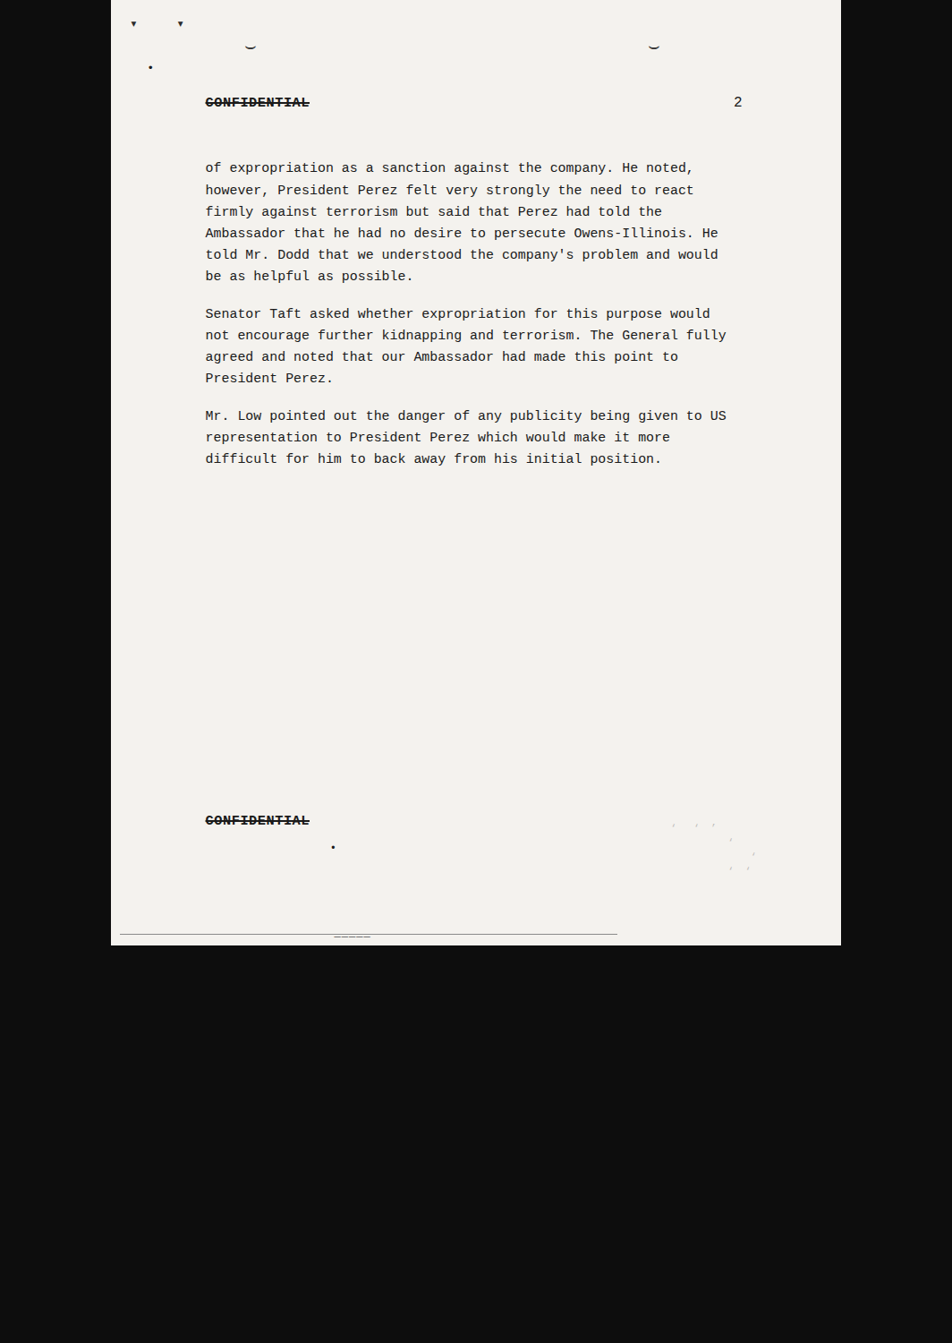▾ ▾
•
⌣ ⌣
CONFIDENTIAL 2
of expropriation as a sanction against the company. He noted, however, President Perez felt very strongly the need to react firmly against terrorism but said that Perez had told the Ambassador that he had no desire to persecute Owens-Illinois. He told Mr. Dodd that we understood the company's problem and would be as helpful as possible.
Senator Taft asked whether expropriation for this purpose would not encourage further kidnapping and terrorism. The General fully agreed and noted that our Ambassador had made this point to President Perez.
Mr. Low pointed out the danger of any publicity being given to US representation to President Perez which would make it more difficult for him to back away from his initial position.
CONFIDENTIAL
•
‘ ‘ ’
‘
‘
‘ ‘
—————